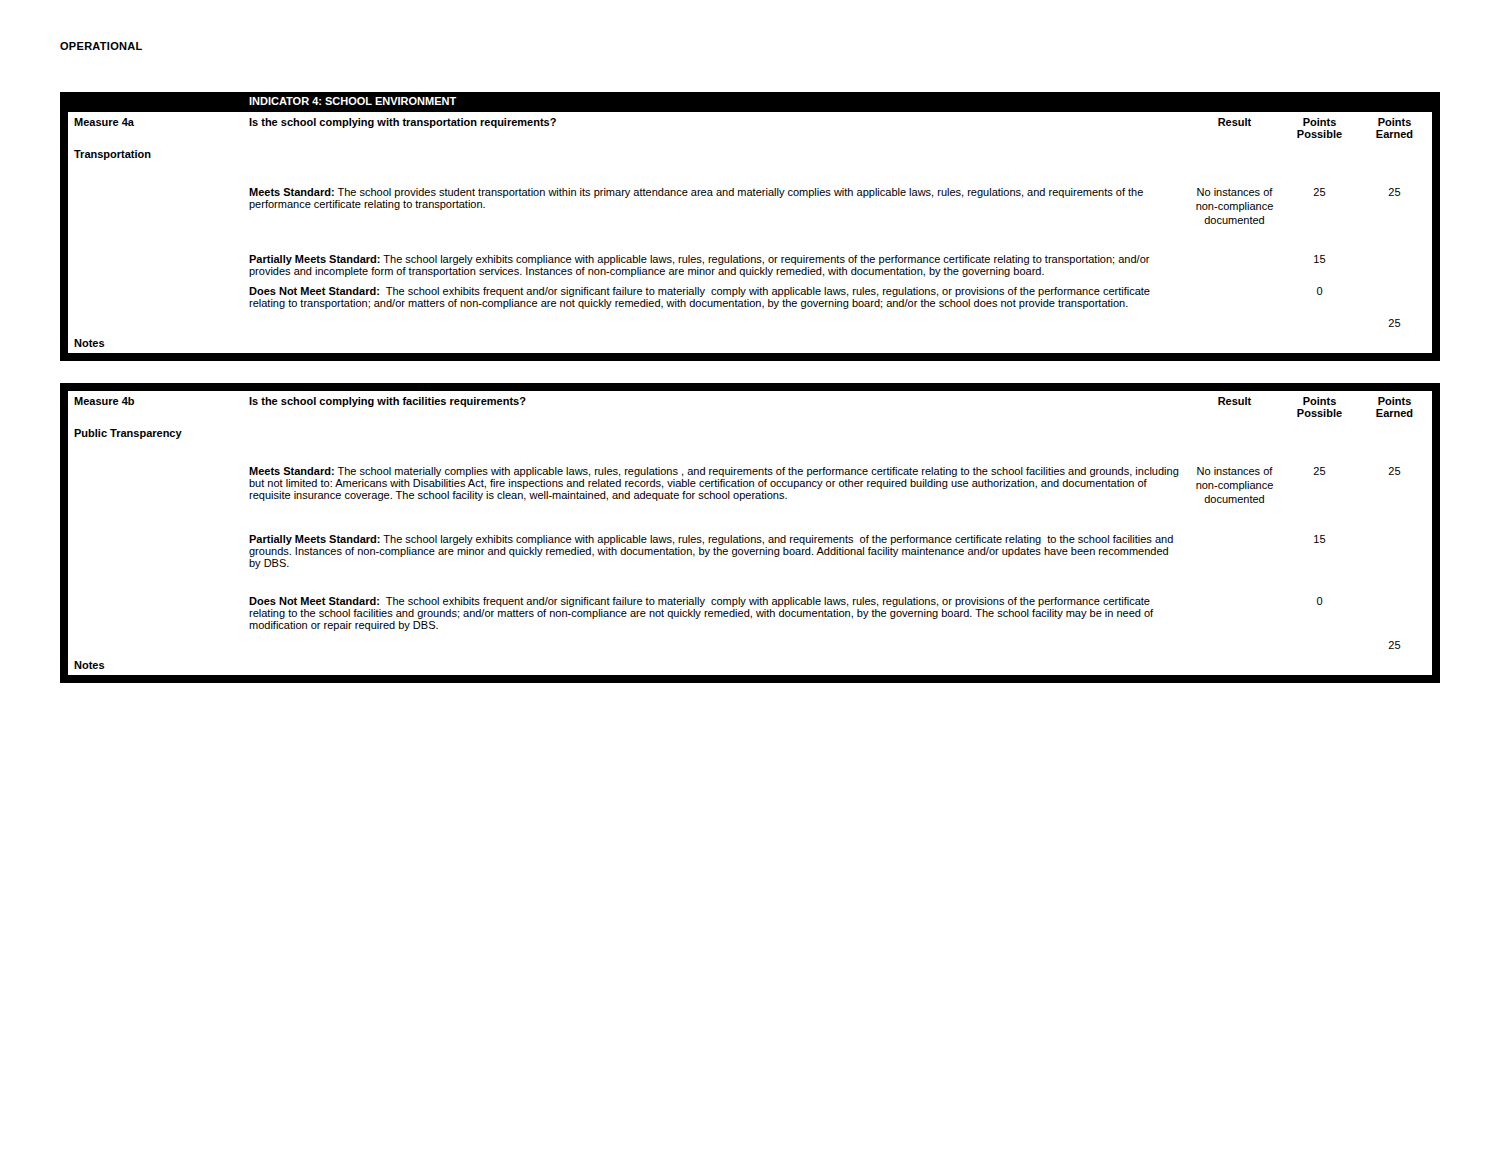OPERATIONAL
| | INDICATOR 4: SCHOOL ENVIRONMENT |
| | Measure 4a | Is the school complying with transportation requirements? | Result | Points Possible | Points Earned | |
| | Transportation | | | | | |
| | | Meets Standard: The school provides student transportation within its primary attendance area and materially complies with applicable laws, rules, regulations, and requirements of the performance certificate relating to transportation. | No instances of non-compliance documented | 25 | 25 | |
| | | Partially Meets Standard: The school largely exhibits compliance with applicable laws, rules, regulations, or requirements of the performance certificate relating to transportation; and/or provides and incomplete form of transportation services. Instances of non-compliance are minor and quickly remedied, with documentation, by the governing board. | | 15 | | |
| | | Does Not Meet Standard: The school exhibits frequent and/or significant failure to materially comply with applicable laws, rules, regulations, or provisions of the performance certificate relating to transportation; and/or matters of non-compliance are not quickly remedied, with documentation, by the governing board; and/or the school does not provide transportation. | | 0 | | |
| | | | | | 25 | |
| | Notes | | | | | |
| | Measure 4b | Is the school complying with facilities requirements? | Result | Points Possible | Points Earned | |
| | Public Transparency | | | | | |
| | | Meets Standard: The school materially complies with applicable laws, rules, regulations , and requirements of the performance certificate relating to the school facilities and grounds, including but not limited to: Americans with Disabilities Act, fire inspections and related records, viable certification of occupancy or other required building use authorization, and documentation of requisite insurance coverage. The school facility is clean, well-maintained, and adequate for school operations. | No instances of non-compliance documented | 25 | 25 | |
| | | Partially Meets Standard: The school largely exhibits compliance with applicable laws, rules, regulations, and requirements of the performance certificate relating to the school facilities and grounds. Instances of non-compliance are minor and quickly remedied, with documentation, by the governing board. Additional facility maintenance and/or updates have been recommended by DBS. | | 15 | | |
| | | Does Not Meet Standard: The school exhibits frequent and/or significant failure to materially comply with applicable laws, rules, regulations, or provisions of the performance certificate relating to the school facilities and grounds; and/or matters of non-compliance are not quickly remedied, with documentation, by the governing board. The school facility may be in need of modification or repair required by DBS. | | 0 | | |
| | | | | | 25 | |
| | Notes | | | | | |